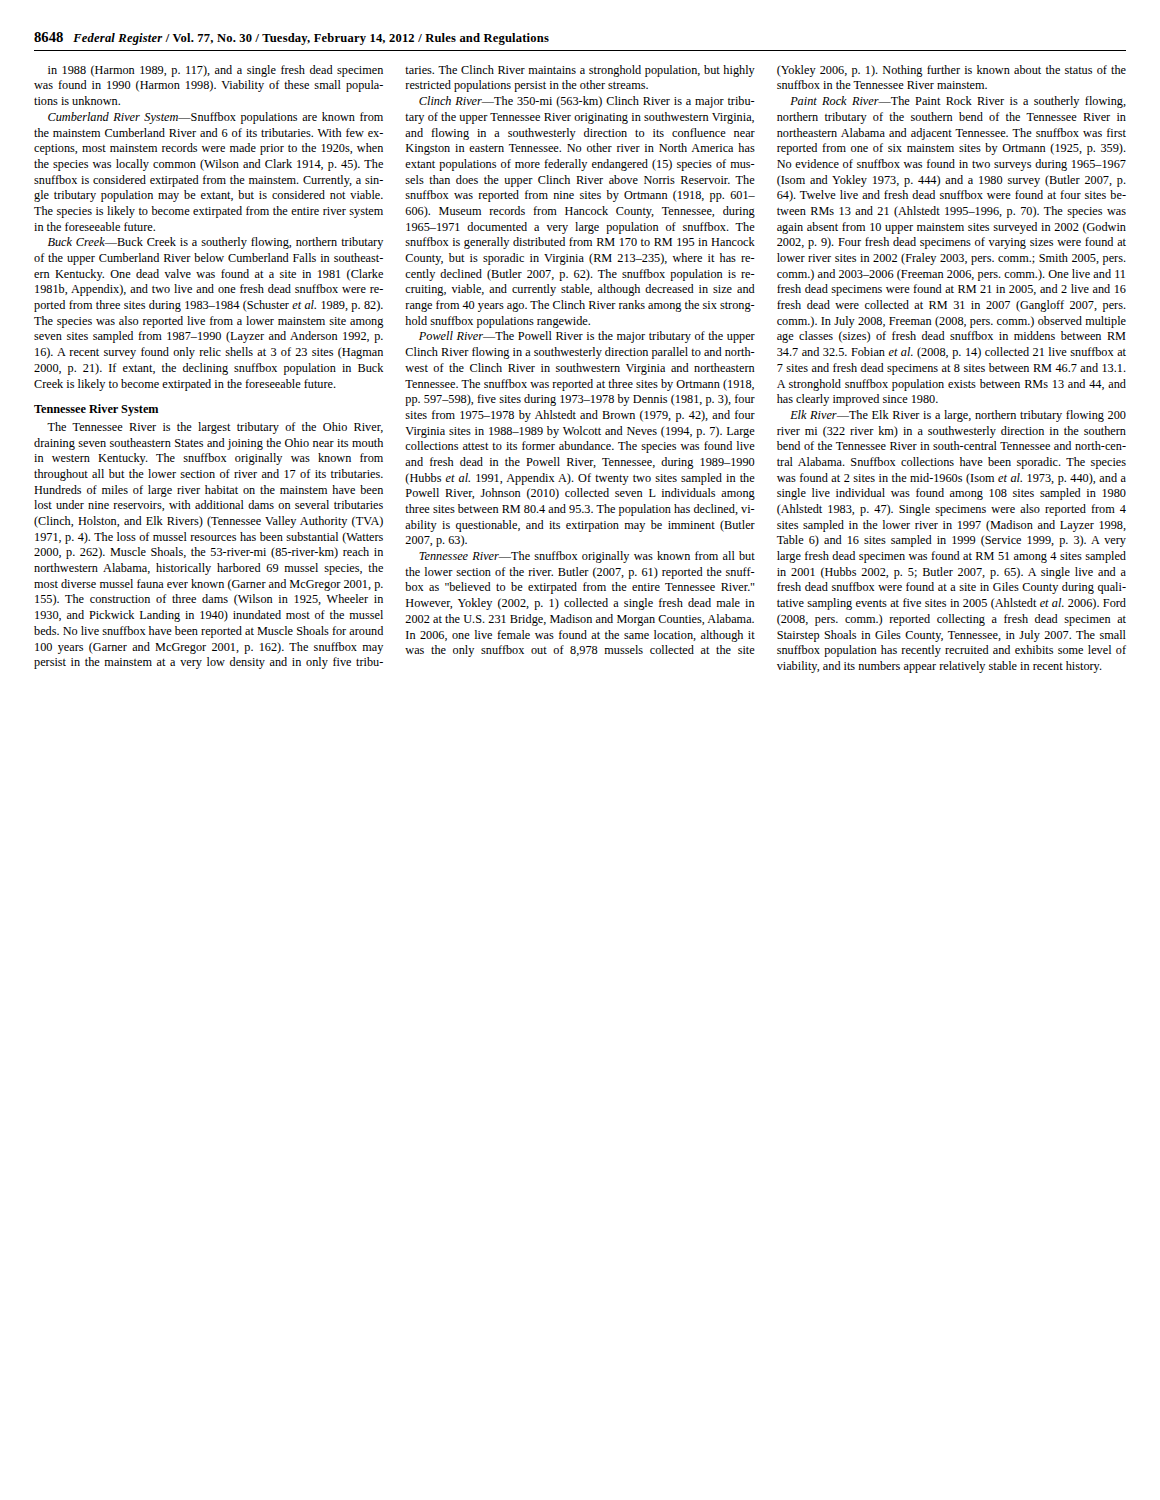8648 Federal Register / Vol. 77, No. 30 / Tuesday, February 14, 2012 / Rules and Regulations
in 1988 (Harmon 1989, p. 117), and a single fresh dead specimen was found in 1990 (Harmon 1998). Viability of these small populations is unknown.
Cumberland River System—Snuffbox populations are known from the mainstem Cumberland River and 6 of its tributaries. With few exceptions, most mainstem records were made prior to the 1920s, when the species was locally common (Wilson and Clark 1914, p. 45). The snuffbox is considered extirpated from the mainstem. Currently, a single tributary population may be extant, but is considered not viable. The species is likely to become extirpated from the entire river system in the foreseeable future.
Buck Creek—Buck Creek is a southerly flowing, northern tributary of the upper Cumberland River below Cumberland Falls in southeastern Kentucky. One dead valve was found at a site in 1981 (Clarke 1981b, Appendix), and two live and one fresh dead snuffbox were reported from three sites during 1983–1984 (Schuster et al. 1989, p. 82). The species was also reported live from a lower mainstem site among seven sites sampled from 1987–1990 (Layzer and Anderson 1992, p. 16). A recent survey found only relic shells at 3 of 23 sites (Hagman 2000, p. 21). If extant, the declining snuffbox population in Buck Creek is likely to become extirpated in the foreseeable future.
Tennessee River System
The Tennessee River is the largest tributary of the Ohio River, draining seven southeastern States and joining the Ohio near its mouth in western Kentucky. The snuffbox originally was known from throughout all but the lower section of river and 17 of its tributaries. Hundreds of miles of large river habitat on the mainstem have been lost under nine reservoirs, with additional dams on several tributaries (Clinch, Holston, and Elk Rivers) (Tennessee Valley Authority (TVA) 1971, p. 4). The loss of mussel resources has been substantial (Watters 2000, p. 262). Muscle Shoals, the 53-river-mi (85-river-km) reach in northwestern Alabama, historically harbored 69 mussel species, the most diverse mussel fauna ever known (Garner and McGregor 2001, p. 155). The construction of three dams (Wilson in 1925, Wheeler in 1930, and Pickwick Landing in 1940) inundated most of the mussel beds. No live snuffbox have been reported at Muscle Shoals for around 100 years (Garner and McGregor 2001, p. 162). The snuffbox may persist in the mainstem at a very low density and in only five tributaries. The Clinch River maintains a stronghold population, but highly restricted populations persist in the other streams.
Clinch River—The 350-mi (563-km) Clinch River is a major tributary of the upper Tennessee River originating in southwestern Virginia, and flowing in a southwesterly direction to its confluence near Kingston in eastern Tennessee. No other river in North America has extant populations of more federally endangered (15) species of mussels than does the upper Clinch River above Norris Reservoir. The snuffbox was reported from nine sites by Ortmann (1918, pp. 601–606). Museum records from Hancock County, Tennessee, during 1965–1971 documented a very large population of snuffbox. The snuffbox is generally distributed from RM 170 to RM 195 in Hancock County, but is sporadic in Virginia (RM 213–235), where it has recently declined (Butler 2007, p. 62). The snuffbox population is recruiting, viable, and currently stable, although decreased in size and range from 40 years ago. The Clinch River ranks among the six stronghold snuffbox populations rangewide.
Powell River—The Powell River is the major tributary of the upper Clinch River flowing in a southwesterly direction parallel to and northwest of the Clinch River in southwestern Virginia and northeastern Tennessee. The snuffbox was reported at three sites by Ortmann (1918, pp. 597–598), five sites during 1973–1978 by Dennis (1981, p. 3), four sites from 1975–1978 by Ahlstedt and Brown (1979, p. 42), and four Virginia sites in 1988–1989 by Wolcott and Neves (1994, p. 7). Large collections attest to its former abundance. The species was found live and fresh dead in the Powell River, Tennessee, during 1989–1990 (Hubbs et al. 1991, Appendix A). Of twenty two sites sampled in the Powell River, Johnson (2010) collected seven L individuals among three sites between RM 80.4 and 95.3. The population has declined, viability is questionable, and its extirpation may be imminent (Butler 2007, p. 63).
Tennessee River—The snuffbox originally was known from all but the lower section of the river. Butler (2007, p. 61) reported the snuffbox as ''believed to be extirpated from the entire Tennessee River.'' However, Yokley (2002, p. 1) collected a single fresh dead male in 2002 at the U.S. 231 Bridge, Madison and Morgan Counties, Alabama. In 2006, one live female was found at the same location, although it was the only snuffbox out of 8,978 mussels collected at the site (Yokley 2006, p. 1). Nothing further is known about the status of the snuffbox in the Tennessee River mainstem.
Paint Rock River—The Paint Rock River is a southerly flowing, northern tributary of the southern bend of the Tennessee River in northeastern Alabama and adjacent Tennessee. The snuffbox was first reported from one of six mainstem sites by Ortmann (1925, p. 359). No evidence of snuffbox was found in two surveys during 1965–1967 (Isom and Yokley 1973, p. 444) and a 1980 survey (Butler 2007, p. 64). Twelve live and fresh dead snuffbox were found at four sites between RMs 13 and 21 (Ahlstedt 1995–1996, p. 70). The species was again absent from 10 upper mainstem sites surveyed in 2002 (Godwin 2002, p. 9). Four fresh dead specimens of varying sizes were found at lower river sites in 2002 (Fraley 2003, pers. comm.; Smith 2005, pers. comm.) and 2003–2006 (Freeman 2006, pers. comm.). One live and 11 fresh dead specimens were found at RM 21 in 2005, and 2 live and 16 fresh dead were collected at RM 31 in 2007 (Gangloff 2007, pers. comm.). In July 2008, Freeman (2008, pers. comm.) observed multiple age classes (sizes) of fresh dead snuffbox in middens between RM 34.7 and 32.5. Fobian et al. (2008, p. 14) collected 21 live snuffbox at 7 sites and fresh dead specimens at 8 sites between RM 46.7 and 13.1. A stronghold snuffbox population exists between RMs 13 and 44, and has clearly improved since 1980.
Elk River—The Elk River is a large, northern tributary flowing 200 river mi (322 river km) in a southwesterly direction in the southern bend of the Tennessee River in south-central Tennessee and north-central Alabama. Snuffbox collections have been sporadic. The species was found at 2 sites in the mid-1960s (Isom et al. 1973, p. 440), and a single live individual was found among 108 sites sampled in 1980 (Ahlstedt 1983, p. 47). Single specimens were also reported from 4 sites sampled in the lower river in 1997 (Madison and Layzer 1998, Table 6) and 16 sites sampled in 1999 (Service 1999, p. 3). A very large fresh dead specimen was found at RM 51 among 4 sites sampled in 2001 (Hubbs 2002, p. 5; Butler 2007, p. 65). A single live and a fresh dead snuffbox were found at a site in Giles County during qualitative sampling events at five sites in 2005 (Ahlstedt et al. 2006). Ford (2008, pers. comm.) reported collecting a fresh dead specimen at Stairstep Shoals in Giles County, Tennessee, in July 2007. The small snuffbox population has recently recruited and exhibits some level of viability, and its numbers appear relatively stable in recent history.